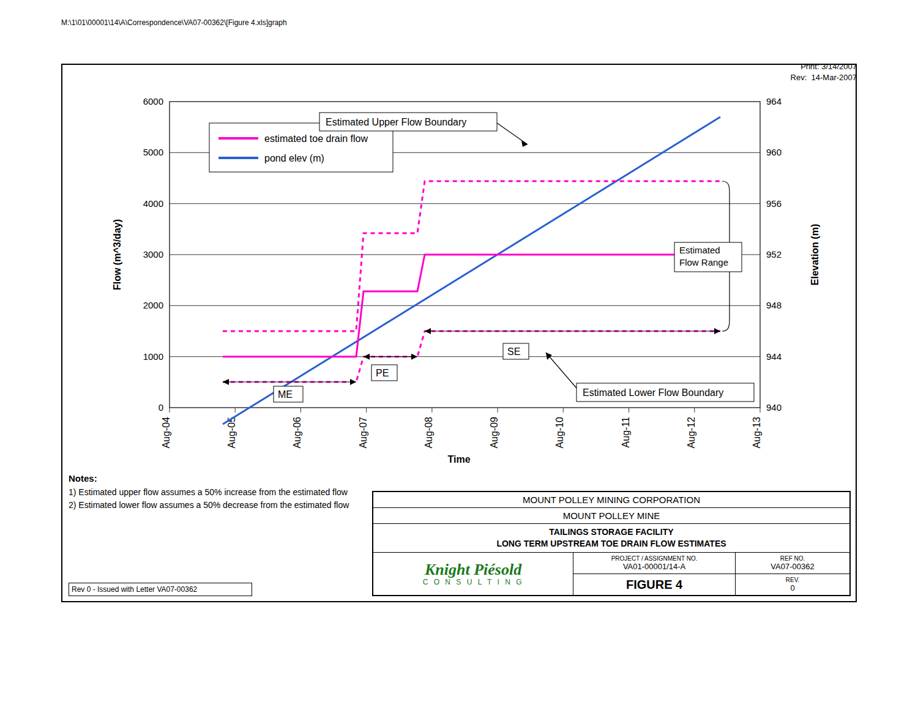M:\1\01\00001\14\A\Correspondence\VA07-00362\[Figure 4.xls]graph
Print: 3/14/2007
Rev: 14-Mar-2007
0 1000 2000 3000 4000 5000 6000 Flow (m^3/day) 940 944 948 952 956 960 964 Elevation (m) Aug-04 Aug-05 Aug-06 Aug-07 Aug-08 Aug-09 Aug-10 Aug-11 Aug-12 Aug-13 Time estimated toe drain flow pond elev (m) Estimated Upper Flow Boundary Estimated Lower Flow Boundary Estimated Flow Range ME PE SE
Notes:
1) Estimated upper flow assumes a 50% increase from the estimated flow
2) Estimated lower flow assumes a 50% decrease from the estimated flow
Rev 0 - Issued with Letter VA07-00362
| MOUNT POLLEY MINING CORPORATION |
| MOUNT POLLEY MINE |
| TAILINGS STORAGE FACILITY LONG TERM UPSTREAM TOE DRAIN FLOW ESTIMATES |
| Knight Piésold C O N S U L T I N G | PROJECT / ASSIGNMENT NO. VA01-00001/14-A | REF NO. VA07-00362 |
| FIGURE 4 | REV. 0 |